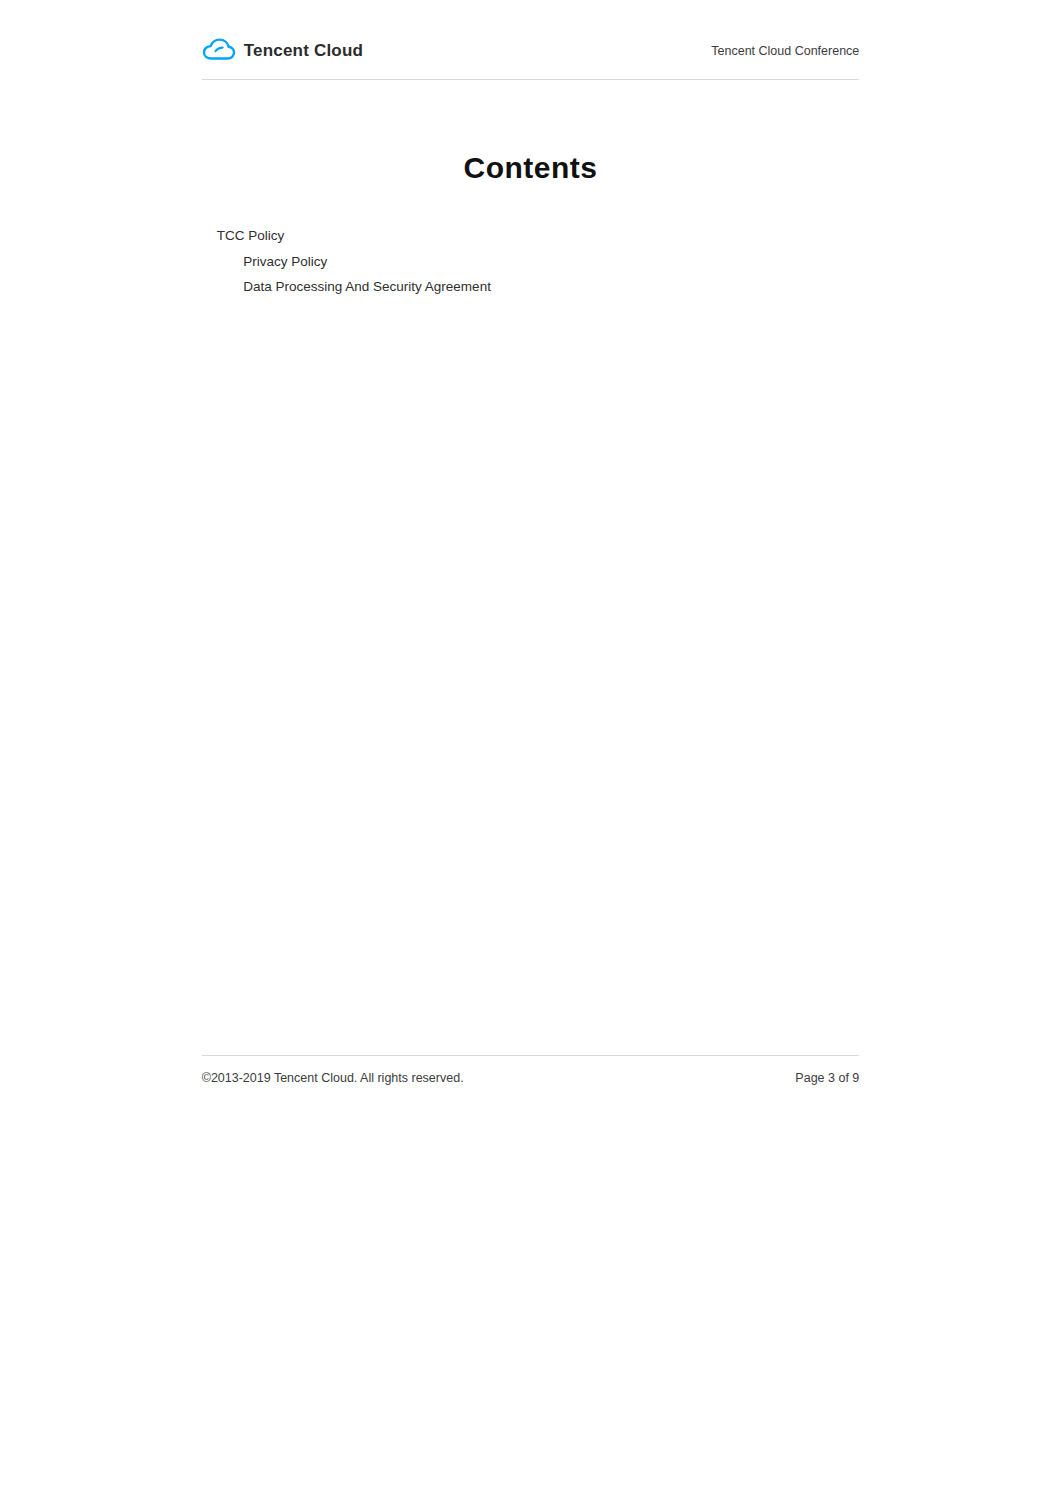Tencent Cloud
Tencent Cloud Conference
Contents
TCC Policy
Privacy Policy
Data Processing And Security Agreement
©2013-2019 Tencent Cloud. All rights reserved.
Page 3 of 9